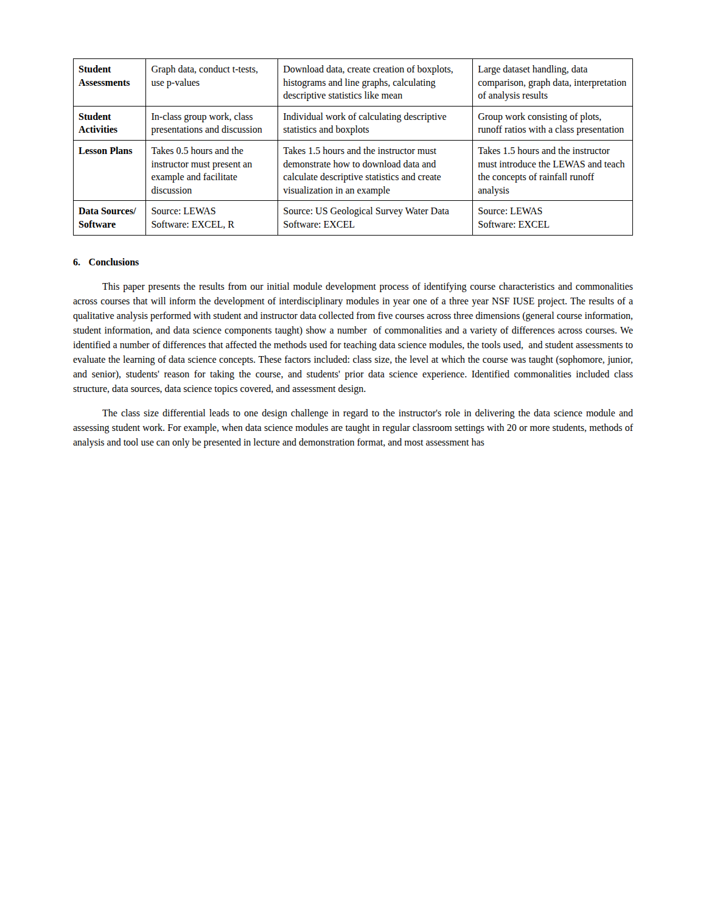| Student Assessments | Graph data, conduct t-tests, use p-values | Download data, create creation of boxplots, histograms and line graphs, calculating descriptive statistics like mean | Large dataset handling, data comparison, graph data, interpretation of analysis results |
| Student Activities | In-class group work, class presentations and discussion | Individual work of calculating descriptive statistics and boxplots | Group work consisting of plots, runoff ratios with a class presentation |
| Lesson Plans | Takes 0.5 hours and the instructor must present an example and facilitate discussion | Takes 1.5 hours and the instructor must demonstrate how to download data and calculate descriptive statistics and create visualization in an example | Takes 1.5 hours and the instructor must introduce the LEWAS and teach the concepts of rainfall runoff analysis |
| Data Sources/ Software | Source: LEWAS Software: EXCEL, R | Source: US Geological Survey Water Data Software: EXCEL | Source: LEWAS Software: EXCEL |
6. Conclusions
This paper presents the results from our initial module development process of identifying course characteristics and commonalities across courses that will inform the development of interdisciplinary modules in year one of a three year NSF IUSE project. The results of a qualitative analysis performed with student and instructor data collected from five courses across three dimensions (general course information, student information, and data science components taught) show a number of commonalities and a variety of differences across courses. We identified a number of differences that affected the methods used for teaching data science modules, the tools used, and student assessments to evaluate the learning of data science concepts. These factors included: class size, the level at which the course was taught (sophomore, junior, and senior), students' reason for taking the course, and students' prior data science experience. Identified commonalities included class structure, data sources, data science topics covered, and assessment design.
The class size differential leads to one design challenge in regard to the instructor's role in delivering the data science module and assessing student work. For example, when data science modules are taught in regular classroom settings with 20 or more students, methods of analysis and tool use can only be presented in lecture and demonstration format, and most assessment has